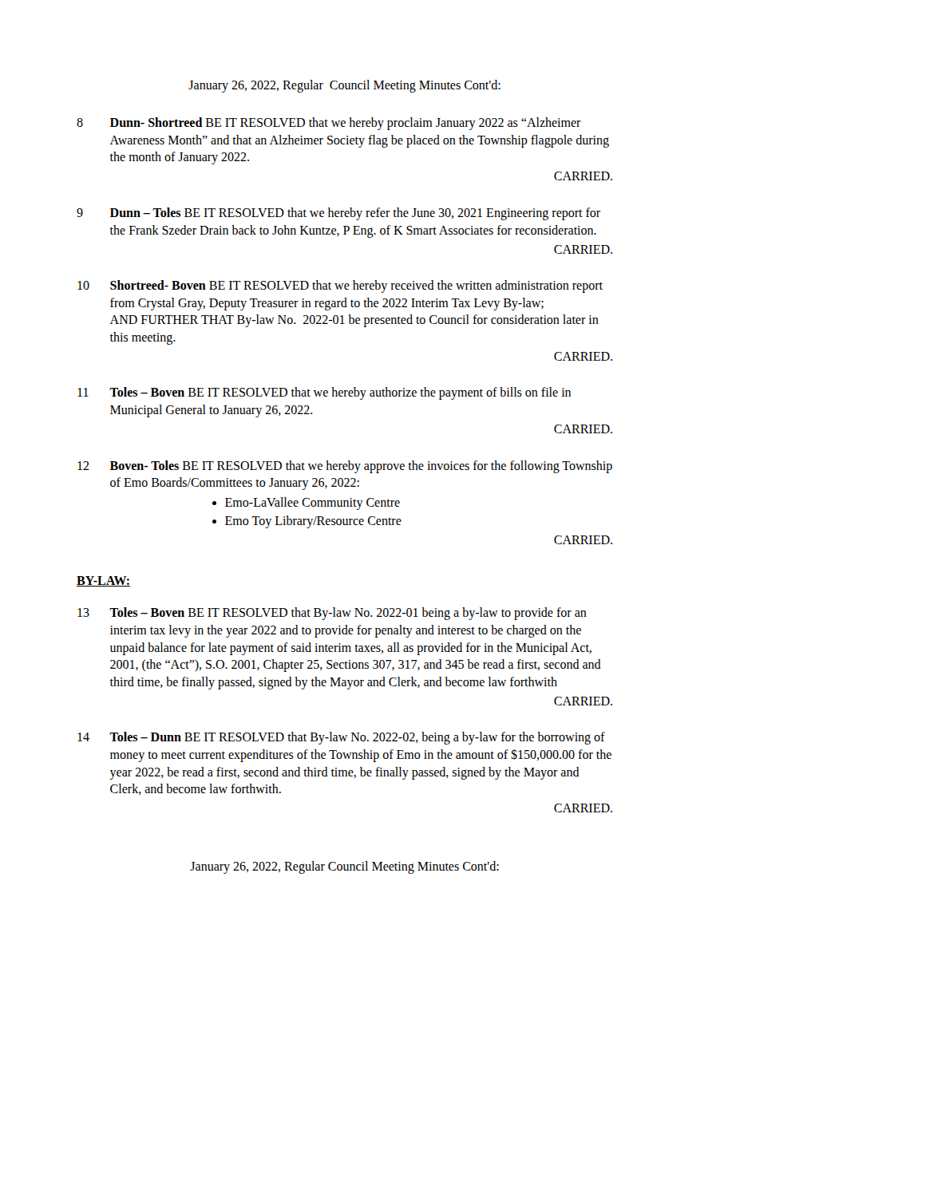January 26, 2022, Regular Council Meeting Minutes Cont'd:
8
Dunn- Shortreed BE IT RESOLVED that we hereby proclaim January 2022 as “Alzheimer Awareness Month” and that an Alzheimer Society flag be placed on the Township flagpole during the month of January 2022.
CARRIED.
9
Dunn – Toles BE IT RESOLVED that we hereby refer the June 30, 2021 Engineering report for the Frank Szeder Drain back to John Kuntze, P Eng. of K Smart Associates for reconsideration.
CARRIED.
10
Shortreed- Boven BE IT RESOLVED that we hereby received the written administration report from Crystal Gray, Deputy Treasurer in regard to the 2022 Interim Tax Levy By-law;
AND FURTHER THAT By-law No. 2022-01 be presented to Council for consideration later in this meeting.
CARRIED.
11
Toles – Boven BE IT RESOLVED that we hereby authorize the payment of bills on file in Municipal General to January 26, 2022.
CARRIED.
12
Boven- Toles BE IT RESOLVED that we hereby approve the invoices for the following Township of Emo Boards/Committees to January 26, 2022:
Emo-LaVallee Community Centre
Emo Toy Library/Resource Centre
CARRIED.
BY-LAW:
13
Toles – Boven BE IT RESOLVED that By-law No. 2022-01 being a by-law to provide for an interim tax levy in the year 2022 and to provide for penalty and interest to be charged on the unpaid balance for late payment of said interim taxes, all as provided for in the Municipal Act, 2001, (the “Act”), S.O. 2001, Chapter 25, Sections 307, 317, and 345 be read a first, second and third time, be finally passed, signed by the Mayor and Clerk, and become law forthwith
CARRIED.
14
Toles – Dunn BE IT RESOLVED that By-law No. 2022-02, being a by-law for the borrowing of money to meet current expenditures of the Township of Emo in the amount of $150,000.00 for the year 2022, be read a first, second and third time, be finally passed, signed by the Mayor and Clerk, and become law forthwith.
CARRIED.
January 26, 2022, Regular Council Meeting Minutes Cont'd: